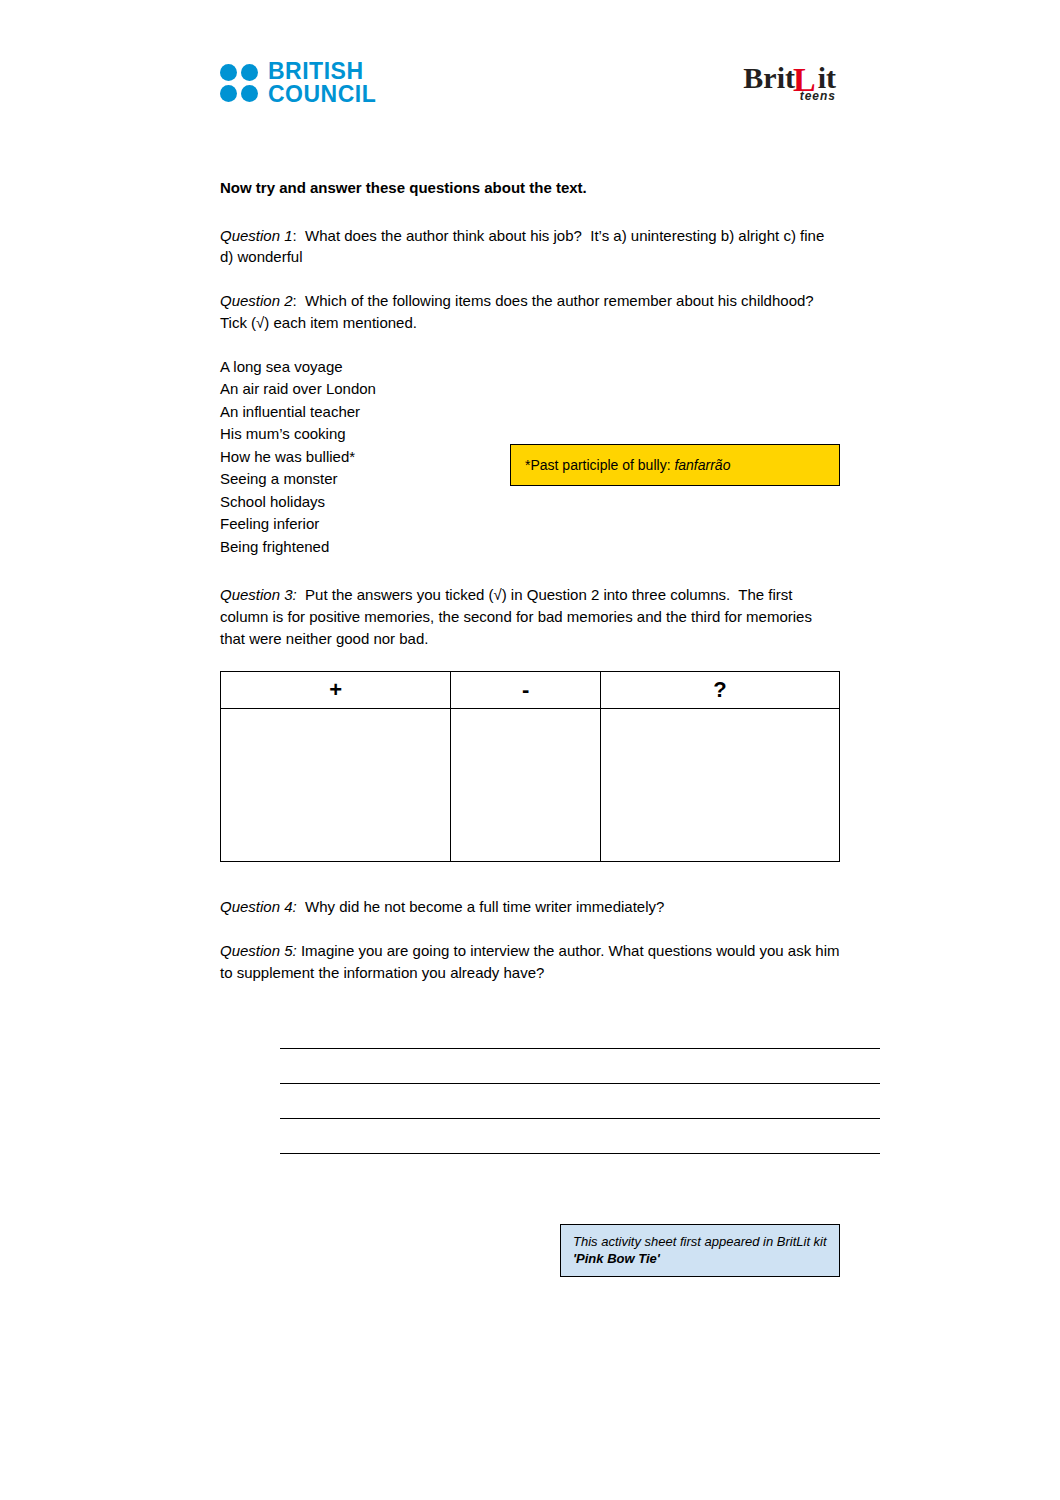BRITISH
COUNCIL
BritLit teens
Now try and answer these questions about the text.
Question 1: What does the author think about his job? It’s a) uninteresting b) alright c) fine d) wonderful
Question 2: Which of the following items does the author remember about his childhood? Tick (√) each item mentioned.
A long sea voyage
An air raid over London
An influential teacher
His mum’s cooking
How he was bullied*
Seeing a monster
School holidays
Feeling inferior
Being frightened
*Past participle of bully: fanfarrão
Question 3: Put the answers you ticked (√) in Question 2 into three columns. The first column is for positive memories, the second for bad memories and the third for memories that were neither good nor bad.
| + | - | ? |
| --- | --- | --- |
Question 4: Why did he not become a full time writer immediately?
Question 5: Imagine you are going to interview the author. What questions would you ask him to supplement the information you already have?
This activity sheet first appeared in BritLit kit 'Pink Bow Tie'